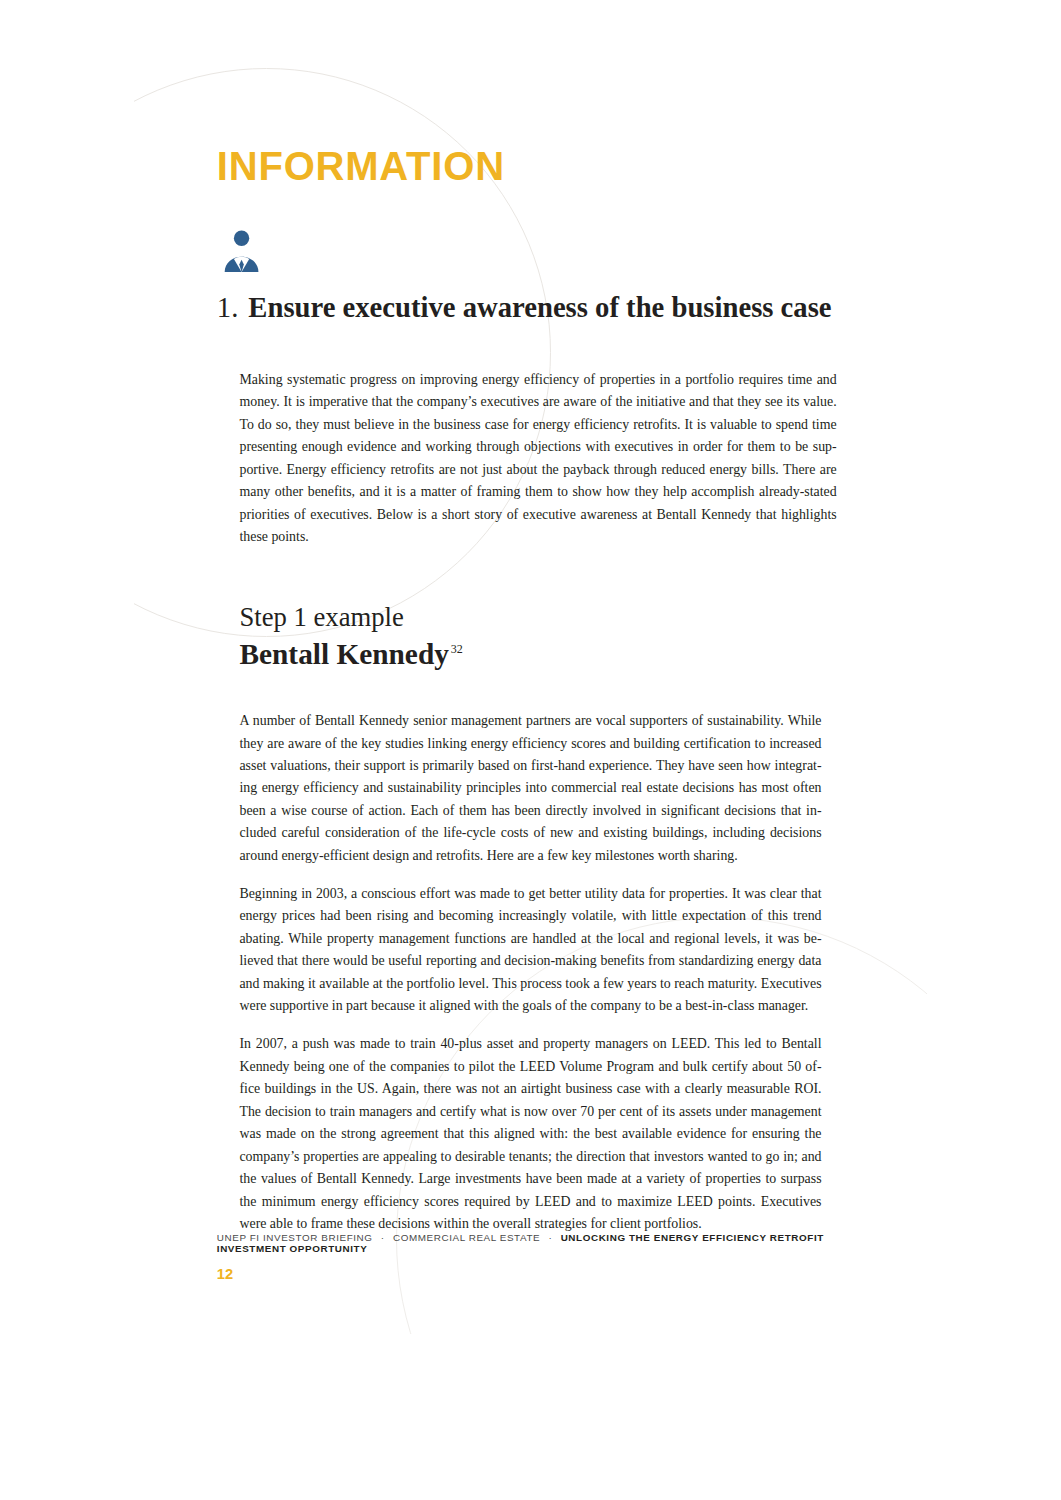Information
1. Ensure executive awareness of the business case
Making systematic progress on improving energy efficiency of properties in a portfolio requires time and money. It is imperative that the company’s executives are aware of the initiative and that they see its value. To do so, they must believe in the business case for energy efficiency retrofits. It is valuable to spend time presenting enough evidence and working through objections with executives in order for them to be supportive. Energy efficiency retrofits are not just about the payback through reduced energy bills. There are many other benefits, and it is a matter of framing them to show how they help accomplish already-stated priorities of executives. Below is a short story of executive awareness at Bentall Kennedy that highlights these points.
Step 1 example Bentall Kennedy32
A number of Bentall Kennedy senior management partners are vocal supporters of sustainability. While they are aware of the key studies linking energy efficiency scores and building certification to increased asset valuations, their support is primarily based on first-hand experience. They have seen how integrating energy efficiency and sustainability principles into commercial real estate decisions has most often been a wise course of action. Each of them has been directly involved in significant decisions that included careful consideration of the life-cycle costs of new and existing buildings, including decisions around energy-efficient design and retrofits. Here are a few key milestones worth sharing.
Beginning in 2003, a conscious effort was made to get better utility data for properties. It was clear that energy prices had been rising and becoming increasingly volatile, with little expectation of this trend abating. While property management functions are handled at the local and regional levels, it was believed that there would be useful reporting and decision-making benefits from standardizing energy data and making it available at the portfolio level. This process took a few years to reach maturity. Executives were supportive in part because it aligned with the goals of the company to be a best-in-class manager.
In 2007, a push was made to train 40-plus asset and property managers on LEED. This led to Bentall Kennedy being one of the companies to pilot the LEED Volume Program and bulk certify about 50 office buildings in the US. Again, there was not an airtight business case with a clearly measurable ROI. The decision to train managers and certify what is now over 70 per cent of its assets under management was made on the strong agreement that this aligned with: the best available evidence for ensuring the company’s properties are appealing to desirable tenants; the direction that investors wanted to go in; and the values of Bentall Kennedy. Large investments have been made at a variety of properties to surpass the minimum energy efficiency scores required by LEED and to maximize LEED points. Executives were able to frame these decisions within the overall strategies for client portfolios.
UNEP FI Investor Briefing · Commercial Real Estate · Unlocking the Energy Efficiency Retrofit Investment Opportunity
12